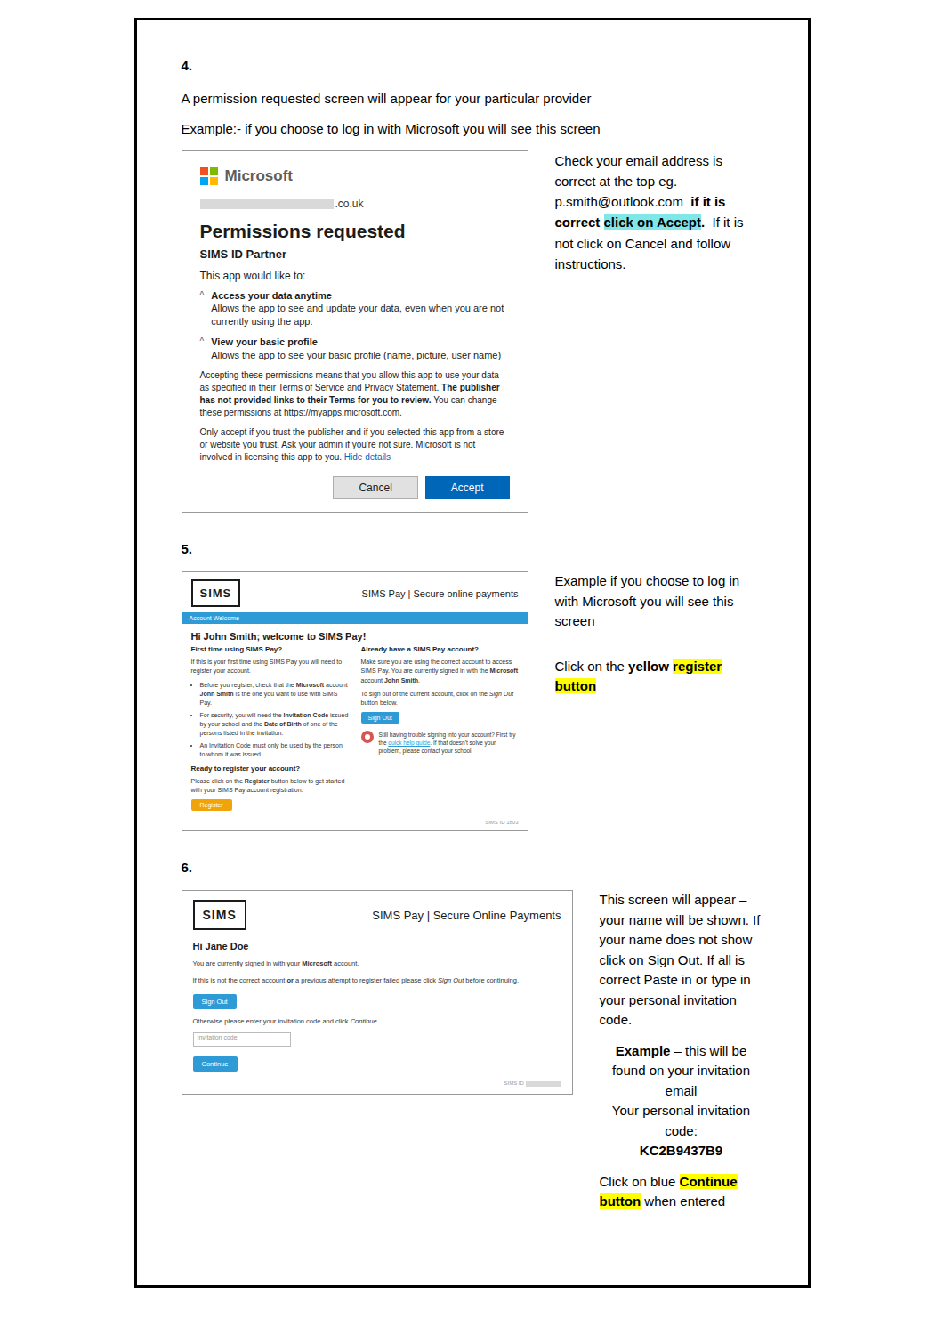4.
A permission requested screen will appear for your particular provider
Example:- if you choose to log in with Microsoft you will see this screen
Microsoft
.co.uk
Permissions requested
SIMS ID Partner
This app would like to:
^
Access your data anytime
Allows the app to see and update your data, even when you are not currently using the app.
^
View your basic profile
Allows the app to see your basic profile (name, picture, user name)
Accepting these permissions means that you allow this app to use your data as specified in their Terms of Service and Privacy Statement. The publisher has not provided links to their Terms for you to review. You can change these permissions at https://myapps.microsoft.com.
Only accept if you trust the publisher and if you selected this app from a store or website you trust. Ask your admin if you're not sure. Microsoft is not involved in licensing this app to you. Hide details
Cancel
Accept
Check your email address is correct at the top eg. p.smith@outlook.com if it is correct click on Accept. If it is not click on Cancel and follow instructions.
5.
SIMS
SIMS Pay | Secure online payments
Account Welcome
Hi John Smith; welcome to SIMS Pay!
First time using SIMS Pay?
If this is your first time using SIMS Pay you will need to register your account.
Before you register, check that the Microsoft account John Smith is the one you want to use with SIMS Pay.
For security, you will need the Invitation Code issued by your school and the Date of Birth of one of the persons listed in the invitation.
An Invitation Code must only be used by the person to whom it was issued.
Ready to register your account?
Please click on the Register button below to get started with your SIMS Pay account registration.
Register
Already have a SIMS Pay account?
Make sure you are using the correct account to access SIMS Pay. You are currently signed in with the Microsoft account John Smith.
To sign out of the current account, click on the Sign Out button below.
Sign Out
Still having trouble signing into your account? First try the quick help guide. If that doesn't solve your problem, please contact your school.
SIMS ID 1803
Example if you choose to log in with Microsoft you will see this screen
Click on the yellow register button
6.
SIMS
SIMS Pay | Secure Online Payments
Hi Jane Doe
You are currently signed in with your Microsoft account.
If this is not the correct account or a previous attempt to register failed please click Sign Out before continuing.
Sign Out
Otherwise please enter your invitation code and click Continue.
Invitation code
Continue
SIMS ID
This screen will appear – your name will be shown. If your name does not show click on Sign Out. If all is correct Paste in or type in your personal invitation code.
Example – this will be found on your invitation email
Your personal invitation code:
KC2B9437B9
Click on blue Continue button when entered